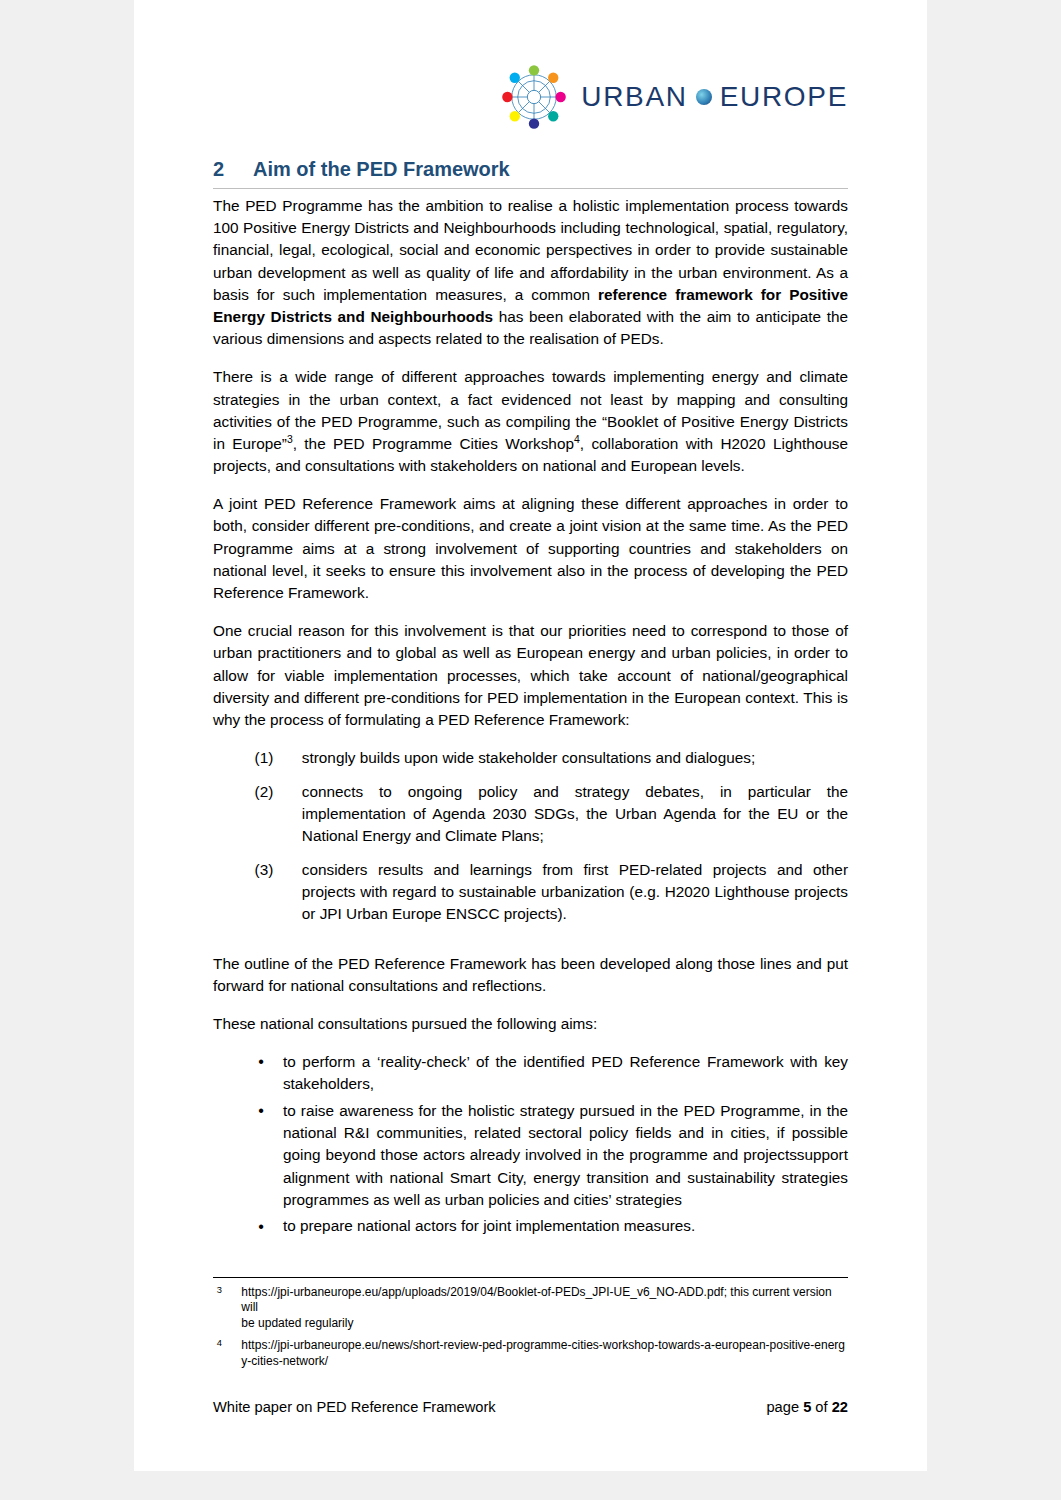URBAN EUROPE
2 Aim of the PED Framework
The PED Programme has the ambition to realise a holistic implementation process towards 100 Positive Energy Districts and Neighbourhoods including technological, spatial, regulatory, financial, legal, ecological, social and economic perspectives in order to provide sustainable urban development as well as quality of life and affordability in the urban environment. As a basis for such implementation measures, a common reference framework for Positive Energy Districts and Neighbourhoods has been elaborated with the aim to anticipate the various dimensions and aspects related to the realisation of PEDs.
There is a wide range of different approaches towards implementing energy and climate strategies in the urban context, a fact evidenced not least by mapping and consulting activities of the PED Programme, such as compiling the “Booklet of Positive Energy Districts in Europe”3, the PED Programme Cities Workshop4, collaboration with H2020 Lighthouse projects, and consultations with stakeholders on national and European levels.
A joint PED Reference Framework aims at aligning these different approaches in order to both, consider different pre-conditions, and create a joint vision at the same time. As the PED Programme aims at a strong involvement of supporting countries and stakeholders on national level, it seeks to ensure this involvement also in the process of developing the PED Reference Framework.
One crucial reason for this involvement is that our priorities need to correspond to those of urban practitioners and to global as well as European energy and urban policies, in order to allow for viable implementation processes, which take account of national/geographical diversity and different pre-conditions for PED implementation in the European context. This is why the process of formulating a PED Reference Framework:
strongly builds upon wide stakeholder consultations and dialogues;
connects to ongoing policy and strategy debates, in particular the implementation of Agenda 2030 SDGs, the Urban Agenda for the EU or the National Energy and Climate Plans;
considers results and learnings from first PED-related projects and other projects with regard to sustainable urbanization (e.g. H2020 Lighthouse projects or JPI Urban Europe ENSCC projects).
The outline of the PED Reference Framework has been developed along those lines and put forward for national consultations and reflections.
These national consultations pursued the following aims:
to perform a ‘reality-check’ of the identified PED Reference Framework with key stakeholders,
to raise awareness for the holistic strategy pursued in the PED Programme, in the national R&I communities, related sectoral policy fields and in cities, if possible going beyond those actors already involved in the programme and projectssupport alignment with national Smart City, energy transition and sustainability strategies programmes as well as urban policies and cities’ strategies
to prepare national actors for joint implementation measures.
https://jpi-urbaneurope.eu/app/uploads/2019/04/Booklet-of-PEDs_JPI-UE_v6_NO-ADD.pdf; this current version will be updated regularily
https://jpi-urbaneurope.eu/news/short-review-ped-programme-cities-workshop-towards-a-european-positive-energy-cities-network/
White paper on PED Reference Framework
page 5 of 22